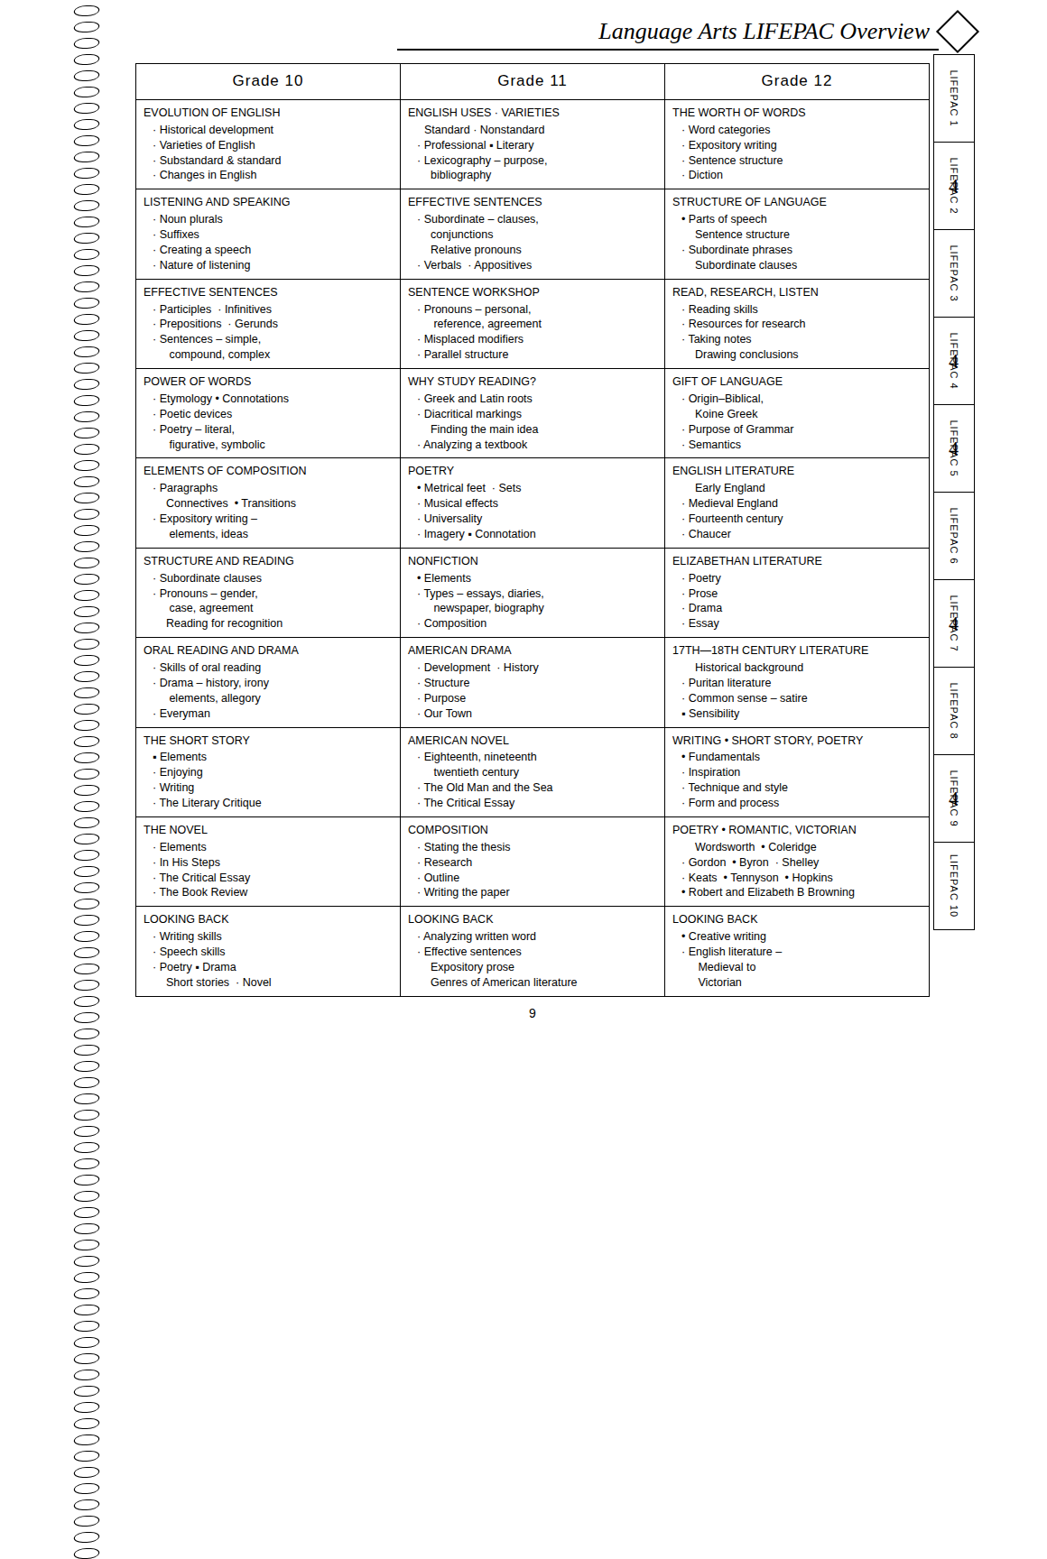Language Arts LIFEPAC Overview
LIFEPAC 1
LIFEPAC 24
LIFEPAC 3
LIFEPAC 44
LIFEPAC 54
LIFEPAC 6
LIFEPAC 74
LIFEPAC 8
LIFEPAC 94
LIFEPAC 10
| Grade 10 | Grade 11 | Grade 12 |
| --- | --- | --- |
| EVOLUTION OF ENGLISH · Historical development · Varieties of English · Substandard & standard · Changes in English | ENGLISH USES · VARIETIES Standard · Nonstandard · Professional ▪ Literary · Lexicography – purpose, bibliography | THE WORTH OF WORDS · Word categories · Expository writing · Sentence structure · Diction |
| LISTENING AND SPEAKING · Noun plurals · Suffixes · Creating a speech · Nature of listening | EFFECTIVE SENTENCES · Subordinate – clauses, conjunctions Relative pronouns · Verbals · Appositives | STRUCTURE OF LANGUAGE • Parts of speech Sentence structure · Subordinate phrases Subordinate clauses |
| EFFECTIVE SENTENCES · Participles · Infinitives · Prepositions · Gerunds · Sentences – simple, compound, complex | SENTENCE WORKSHOP · Pronouns – personal, reference, agreement · Misplaced modifiers · Parallel structure | READ, RESEARCH, LISTEN · Reading skills · Resources for research · Taking notes Drawing conclusions |
| POWER OF WORDS · Etymology • Connotations · Poetic devices · Poetry – literal, figurative, symbolic | WHY STUDY READING? · Greek and Latin roots · Diacritical markings Finding the main idea · Analyzing a textbook | GIFT OF LANGUAGE · Origin–Biblical, Koine Greek · Purpose of Grammar · Semantics |
| ELEMENTS OF COMPOSITION · Paragraphs Connectives • Transitions · Expository writing – elements, ideas | POETRY • Metrical feet · Sets · Musical effects · Universality · Imagery ▪ Connotation | ENGLISH LITERATURE Early England · Medieval England · Fourteenth century · Chaucer |
| STRUCTURE AND READING · Subordinate clauses · Pronouns – gender, case, agreement Reading for recognition | NONFICTION • Elements · Types – essays, diaries, newspaper, biography · Composition | ELIZABETHAN LITERATURE · Poetry · Prose · Drama · Essay |
| ORAL READING AND DRAMA · Skills of oral reading · Drama – history, irony elements, allegory · Everyman | AMERICAN DRAMA · Development · History · Structure · Purpose · Our Town | 17TH—18TH CENTURY LITERATURE Historical background · Puritan literature · Common sense – satire ▪ Sensibility |
| THE SHORT STORY ▪ Elements · Enjoying · Writing · The Literary Critique | AMERICAN NOVEL · Eighteenth, nineteenth twentieth century · The Old Man and the Sea · The Critical Essay | WRITING • SHORT STORY, POETRY • Fundamentals · Inspiration · Technique and style · Form and process |
| THE NOVEL · Elements · In His Steps · The Critical Essay · The Book Review | COMPOSITION · Stating the thesis · Research · Outline · Writing the paper | POETRY • ROMANTIC, VICTORIAN Wordsworth • Coleridge · Gordon • Byron · Shelley · Keats • Tennyson • Hopkins • Robert and Elizabeth B Browning |
| LOOKING BACK · Writing skills · Speech skills · Poetry ▪ Drama Short stories · Novel | LOOKING BACK · Analyzing written word · Effective sentences Expository prose Genres of American literature | LOOKING BACK • Creative writing · English literature – Medieval to Victorian |
9